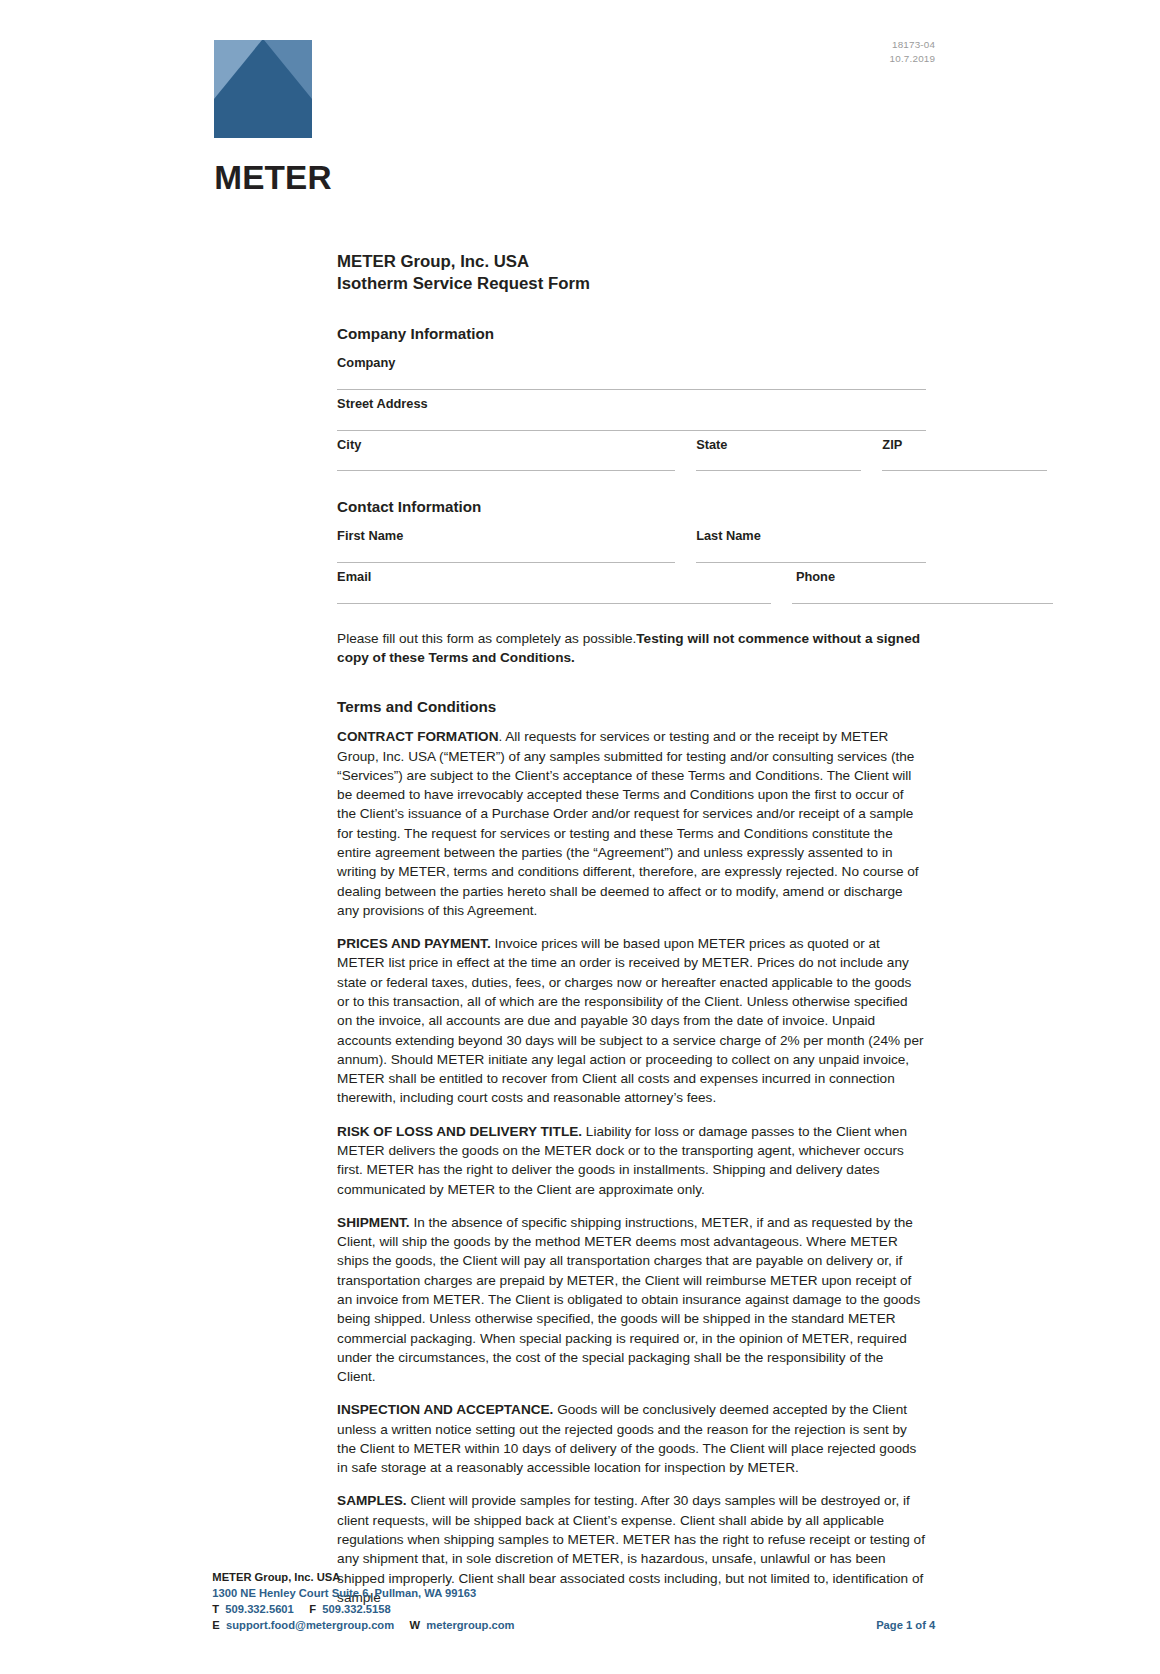18173-04
10.7.2019
METER
METER Group, Inc. USA
Isotherm Service Request Form
Company Information
Company
Street Address
City
State
ZIP
Contact Information
First Name
Last Name
Email
Phone
Please fill out this form as completely as possible.Testing will not commence without a signed copy of these Terms and Conditions.
Terms and Conditions
CONTRACT FORMATION. All requests for services or testing and or the receipt by METER Group, Inc. USA (“METER”) of any samples submitted for testing and/or consulting services (the “Services”) are subject to the Client’s acceptance of these Terms and Conditions. The Client will be deemed to have irrevocably accepted these Terms and Conditions upon the first to occur of the Client’s issuance of a Purchase Order and/or request for services and/or receipt of a sample for testing. The request for services or testing and these Terms and Conditions constitute the entire agreement between the parties (the “Agreement”) and unless expressly assented to in writing by METER, terms and conditions different, therefore, are expressly rejected. No course of dealing between the parties hereto shall be deemed to affect or to modify, amend or discharge any provisions of this Agreement.
PRICES AND PAYMENT. Invoice prices will be based upon METER prices as quoted or at METER list price in effect at the time an order is received by METER. Prices do not include any state or federal taxes, duties, fees, or charges now or hereafter enacted applicable to the goods or to this transaction, all of which are the responsibility of the Client. Unless otherwise specified on the invoice, all accounts are due and payable 30 days from the date of invoice. Unpaid accounts extending beyond 30 days will be subject to a service charge of 2% per month (24% per annum). Should METER initiate any legal action or proceeding to collect on any unpaid invoice, METER shall be entitled to recover from Client all costs and expenses incurred in connection therewith, including court costs and reasonable attorney’s fees.
RISK OF LOSS AND DELIVERY TITLE. Liability for loss or damage passes to the Client when METER delivers the goods on the METER dock or to the transporting agent, whichever occurs first. METER has the right to deliver the goods in installments. Shipping and delivery dates communicated by METER to the Client are approximate only.
SHIPMENT. In the absence of specific shipping instructions, METER, if and as requested by the Client, will ship the goods by the method METER deems most advantageous. Where METER ships the goods, the Client will pay all transportation charges that are payable on delivery or, if transportation charges are prepaid by METER, the Client will reimburse METER upon receipt of an invoice from METER. The Client is obligated to obtain insurance against damage to the goods being shipped. Unless otherwise specified, the goods will be shipped in the standard METER commercial packaging. When special packing is required or, in the opinion of METER, required under the circumstances, the cost of the special packaging shall be the responsibility of the Client.
INSPECTION AND ACCEPTANCE. Goods will be conclusively deemed accepted by the Client unless a written notice setting out the rejected goods and the reason for the rejection is sent by the Client to METER within 10 days of delivery of the goods. The Client will place rejected goods in safe storage at a reasonably accessible location for inspection by METER.
SAMPLES. Client will provide samples for testing. After 30 days samples will be destroyed or, if client requests, will be shipped back at Client’s expense. Client shall abide by all applicable regulations when shipping samples to METER. METER has the right to refuse receipt or testing of any shipment that, in sole discretion of METER, is hazardous, unsafe, unlawful or has been shipped improperly. Client shall bear associated costs including, but not limited to, identification of sample
METER Group, Inc. USA
1300 NE Henley Court Suite 6, Pullman, WA 99163
T 509.332.5601 F 509.332.5158
E support.food@metergroup.com W metergroup.com
Page 1 of 4